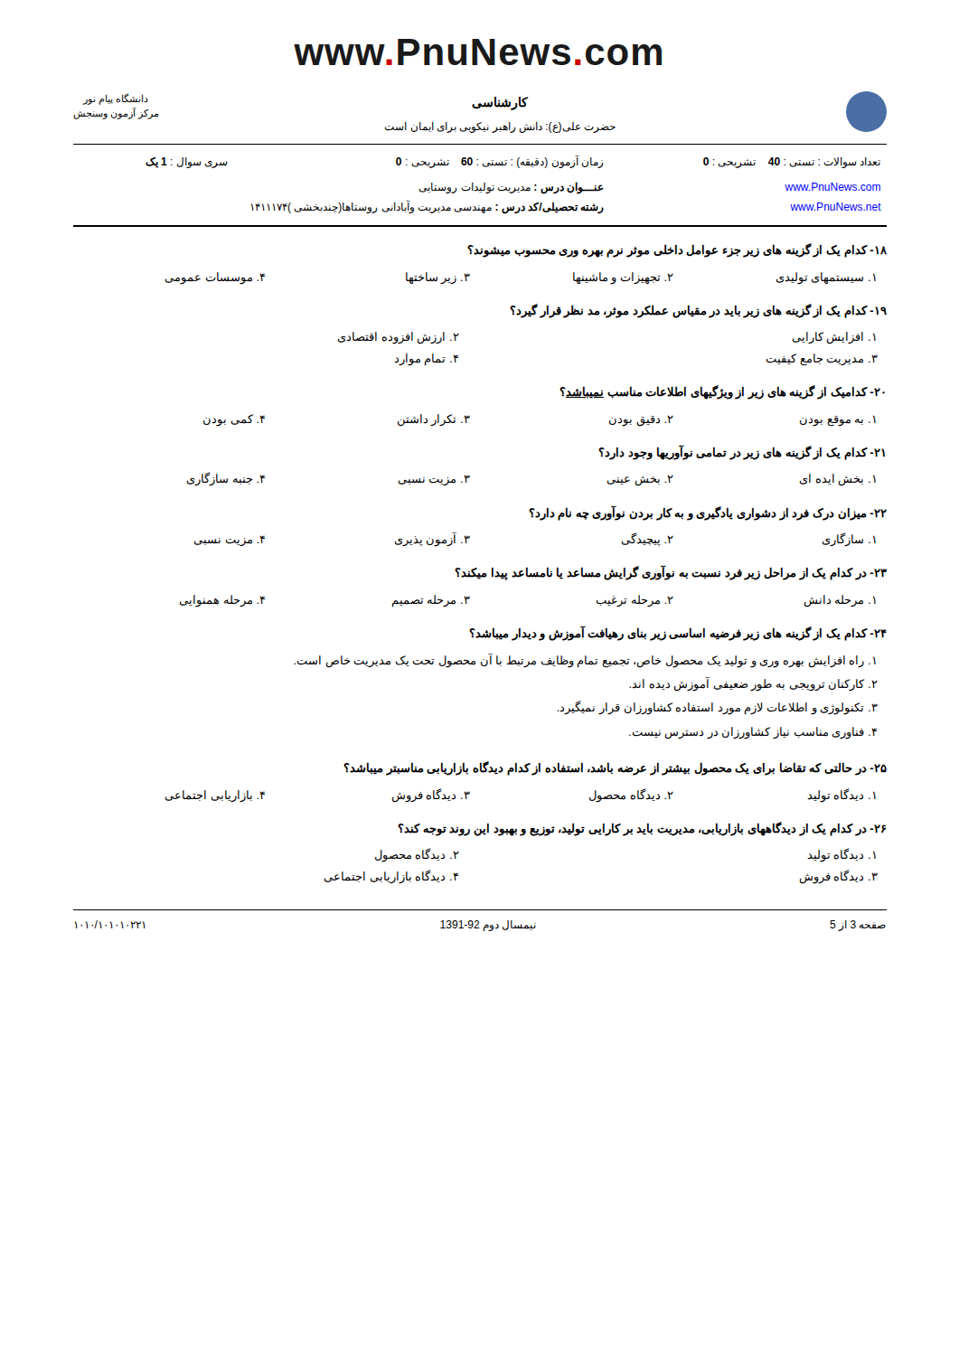www. PnuNews. com
کارشناسی
حضرت علی(ع): دانش راهبر نیکویی برای ایمان است
دانشگاه پیام نور
مرکز آزمون وسنجش
| تعداد سوالات : تستی : 40 تشریحی : 0 | زمان آزمون (دقیقه) : تستی : 60 تشریحی : 0 | سری سوال : 1 یک |
| www.PnuNews.com www.PnuNews.net | عنـــوان درس : مدیریت تولیدات روستایی رشته تحصیلی/کد درس : مهندسی مدیریت وآبادانی روستاها(چندبخشی )۱۴۱۱۱۷۴ |
۱۸- کدام یک از گزینه های زیر جزء عوامل داخلی موثر نرم بهره وری محسوب میشوند؟
۱. سیستمهای تولیدی
۲. تجهیزات و ماشینها
۳. زیر ساختها
۴. موسسات عمومی
۱۹- کدام یک از گزینه های زیر باید در مقیاس عملکرد موثر، مد نظر قرار گیرد؟
۱. افزایش کارایی
۲. ارزش افزوده اقتصادی
۳. مدیریت جامع کیفیت
۴. تمام موارد
۲۰- کدامیک از گزینه های زیر از ویژگیهای اطلاعات مناسب نمیباشد؟
۱. به موقع بودن
۲. دقیق بودن
۳. تکرار داشتن
۴. کمی بودن
۲۱- کدام یک از گزینه های زیر در تمامی نوآوریها وجود دارد؟
۱. بخش ایده ای
۲. بخش عینی
۳. مزیت نسبی
۴. جنبه سازگاری
۲۲- میزان درک فرد از دشواری یادگیری و به کار بردن نوآوری چه نام دارد؟
۱. سازگاری
۲. پیچیدگی
۳. آزمون پذیری
۴. مزیت نسبی
۲۳- در کدام یک از مراحل زیر فرد نسبت به نوآوری گرایش مساعد یا نامساعد پیدا میکند؟
۱. مرحله دانش
۲. مرحله ترغیب
۳. مرحله تصمیم
۴. مرحله همنوایی
۲۴- کدام یک از گزینه های زیر فرضیه اساسی زیر بنای رهیافت آموزش و دیدار میباشد؟
۱. راه افزایش بهره وری و تولید یک محصول خاص، تجمیع تمام وظایف مرتبط با آن محصول تحت یک مدیریت خاص است.
۲. کارکنان ترویجی به طور ضعیفی آموزش دیده اند.
۳. تکنولوژی و اطلاعات لازم مورد استفاده کشاورزان قرار نمیگیرد.
۴. فناوری مناسب نیاز کشاورزان در دسترس نیست.
۲۵- در حالتی که تقاضا برای یک محصول بیشتر از عرضه باشد، استفاده از کدام دیدگاه بازاریابی مناسبتر میباشد؟
۱. دیدگاه تولید
۲. دیدگاه محصول
۳. دیدگاه فروش
۴. بازاریابی اجتماعی
۲۶- در کدام یک از دیدگاههای بازاریابی، مدیریت باید بر کارایی تولید، توزیع و بهبود این روند توجه کند؟
۱. دیدگاه تولید
۲. دیدگاه محصول
۳. دیدگاه فروش
۴. دیدگاه بازاریابی اجتماعی
صفحه 3 از 5
نیمسال دوم 92-1391
۱۰۱۰/۱۰۱۰۱۰۲۲۱